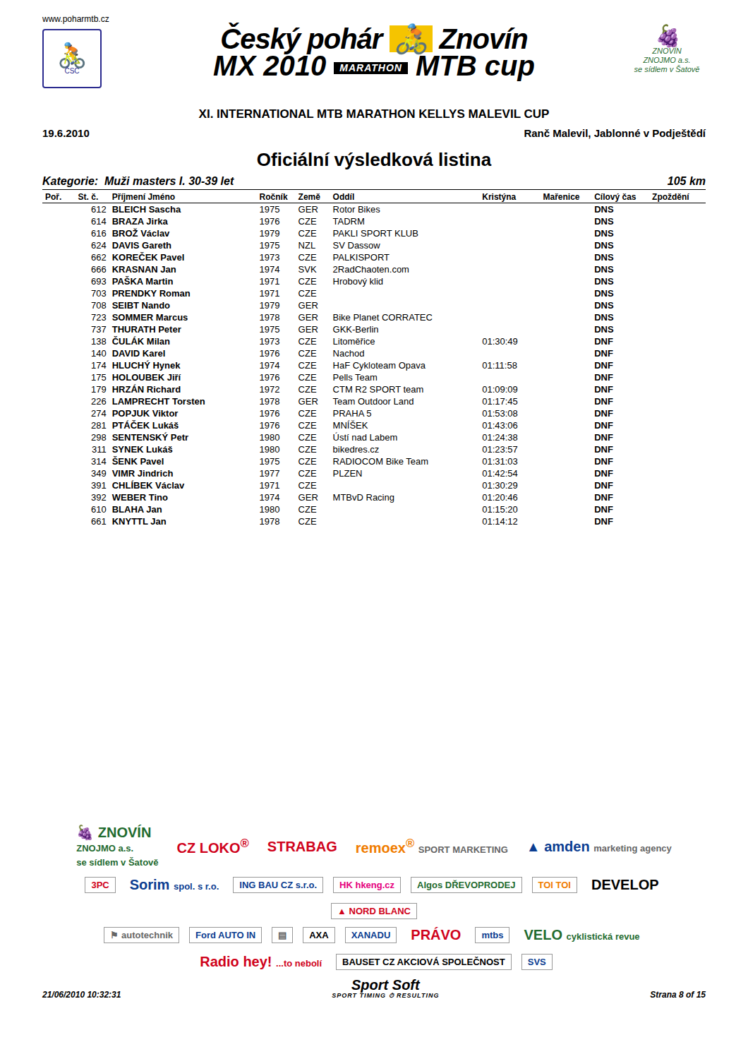www.poharmtb.cz
🚴
ČSC
Český pohár 🚴 Znovín
MX 2010 MARATHON MTB cup
🍇
ZNOVÍN
ZNOJMO a.s.
se sídlem v Šatově
XI. INTERNATIONAL MTB MARATHON KELLYS MALEVIL CUP
19.6.2010
Ranč Malevil, Jablonné v Podještědí
Oficiální výsledková listina
Kategorie: Muži masters I. 30-39 let
105 km
| Poř. | St. č. | Příjmení Jméno | Ročník | Země | Oddíl | Kristýna | Mařenice | Cílový čas | Zpoždění |
| --- | --- | --- | --- | --- | --- | --- | --- | --- | --- |
| | 612 | BLEICH Sascha | 1975 | GER | Rotor Bikes | | | DNS | |
| | 614 | BRAZA Jirka | 1976 | CZE | TADRM | | | DNS | |
| | 616 | BROŽ Václav | 1979 | CZE | PAKLI SPORT KLUB | | | DNS | |
| | 624 | DAVIS Gareth | 1975 | NZL | SV Dassow | | | DNS | |
| | 662 | KOREČEK Pavel | 1973 | CZE | PALKISPORT | | | DNS | |
| | 666 | KRASNAN Jan | 1974 | SVK | 2RadChaoten.com | | | DNS | |
| | 693 | PAŠKA Martin | 1971 | CZE | Hrobový klid | | | DNS | |
| | 703 | PRENDKY Roman | 1971 | CZE | | | | DNS | |
| | 708 | SEIBT Nando | 1979 | GER | | | | DNS | |
| | 723 | SOMMER Marcus | 1978 | GER | Bike Planet CORRATEC | | | DNS | |
| | 737 | THURATH Peter | 1975 | GER | GKK-Berlin | | | DNS | |
| | 138 | ČULÁK Milan | 1973 | CZE | Litoměřice | 01:30:49 | | DNF | |
| | 140 | DAVID Karel | 1976 | CZE | Nachod | | | DNF | |
| | 174 | HLUCHÝ Hynek | 1974 | CZE | HaF Cykloteam Opava | 01:11:58 | | DNF | |
| | 175 | HOLOUBEK Jiří | 1976 | CZE | Pells Team | | | DNF | |
| | 179 | HRZÁN Richard | 1972 | CZE | CTM R2 SPORT team | 01:09:09 | | DNF | |
| | 226 | LAMPRECHT Torsten | 1978 | GER | Team Outdoor Land | 01:17:45 | | DNF | |
| | 274 | POPJUK Viktor | 1976 | CZE | PRAHA 5 | 01:53:08 | | DNF | |
| | 281 | PTÁČEK Lukáš | 1976 | CZE | MNÍŠEK | 01:43:06 | | DNF | |
| | 298 | SENTENSKÝ Petr | 1980 | CZE | Ústí nad Labem | 01:24:38 | | DNF | |
| | 311 | SYNEK Lukáš | 1980 | CZE | bikedres.cz | 01:23:57 | | DNF | |
| | 314 | ŠENK Pavel | 1975 | CZE | RADIOCOM Bike Team | 01:31:03 | | DNF | |
| | 349 | VIMR Jindrich | 1977 | CZE | PLZEN | 01:42:54 | | DNF | |
| | 391 | CHLÍBEK Václav | 1971 | CZE | | 01:30:29 | | DNF | |
| | 392 | WEBER Tino | 1974 | GER | MTBvD Racing | 01:20:46 | | DNF | |
| | 610 | BLAHA Jan | 1980 | CZE | | 01:15:20 | | DNF | |
| | 661 | KNYTTL Jan | 1978 | CZE | | 01:14:12 | | DNF | |
🍇 ZNOVÍN
ZNOJMO a.s.
se sídlem v Šatově CZ LOKO® STRABAG remoex® SPORT MARKETING ▲ amden marketing agency
3PC Sorim spol. s r.o. ING BAU CZ s.r.o. HK hkeng.cz Algos DŘEVOPRODEJ TOI TOI DEVELOP ▲ NORD BLANC
⚑ autotechnik Ford AUTO IN ▤ AXA XANADU PRÁVO mtbs VELO cyklistická revue Radio hey! ...to nebolí BAUSET CZ AKCIOVÁ SPOLEČNOST SVS
21/06/2010 10:32:31
Sport Soft
SPORT TIMING ⏱ RESULTING
Strana 8 of 15